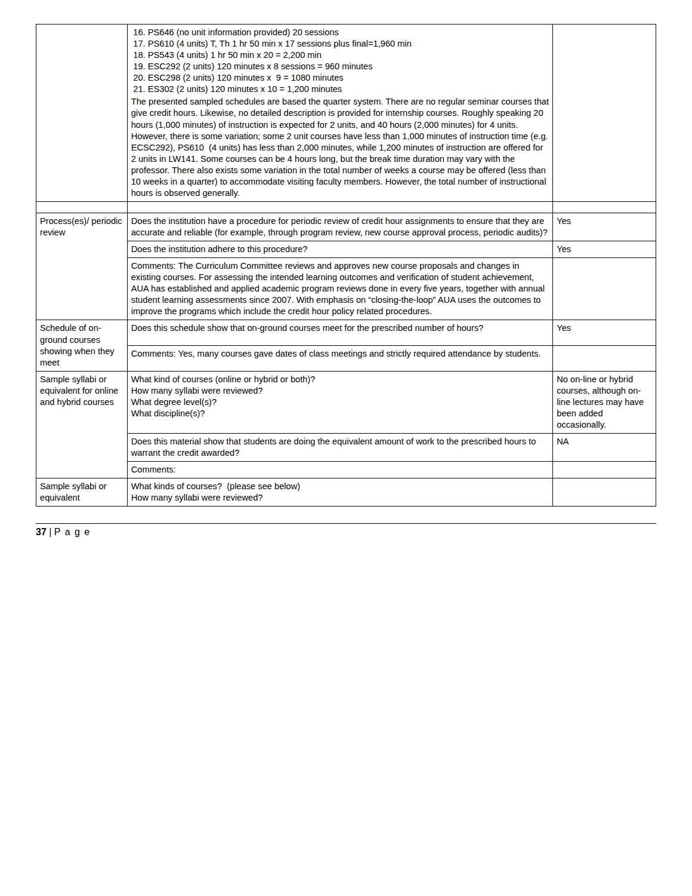| | PS646 (no unit information provided) 20 sessions PS610 (4 units) T, Th 1 hr 50 min x 17 sessions plus final=1,960 min PS543 (4 units) 1 hr 50 min x 20 = 2,200 min ESC292 (2 units) 120 minutes x 8 sessions = 960 minutes ESC298 (2 units) 120 minutes x 9 = 1080 minutes ES302 (2 units) 120 minutes x 10 = 1,200 minutes The presented sampled schedules are based the quarter system. There are no regular seminar courses that give credit hours. Likewise, no detailed description is provided for internship courses. Roughly speaking 20 hours (1,000 minutes) of instruction is expected for 2 units, and 40 hours (2,000 minutes) for 4 units. However, there is some variation; some 2 unit courses have less than 1,000 minutes of instruction time (e.g. ECSC292), PS610 (4 units) has less than 2,000 minutes, while 1,200 minutes of instruction are offered for 2 units in LW141. Some courses can be 4 hours long, but the break time duration may vary with the professor. There also exists some variation in the total number of weeks a course may be offered (less than 10 weeks in a quarter) to accommodate visiting faculty members. However, the total number of instructional hours is observed generally. | |
| Process(es)/ periodic review | Does the institution have a procedure for periodic review of credit hour assignments to ensure that they are accurate and reliable (for example, through program review, new course approval process, periodic audits)? | Yes |
| Does the institution adhere to this procedure? | Yes |
| Comments: The Curriculum Committee reviews and approves new course proposals and changes in existing courses. For assessing the intended learning outcomes and verification of student achievement, AUA has established and applied academic program reviews done in every five years, together with annual student learning assessments since 2007. With emphasis on “closing-the-loop” AUA uses the outcomes to improve the programs which include the credit hour policy related procedures. | |
| Schedule of on-ground courses showing when they meet | Does this schedule show that on-ground courses meet for the prescribed number of hours? | Yes |
| Comments: Yes, many courses gave dates of class meetings and strictly required attendance by students. | |
| Sample syllabi or equivalent for online and hybrid courses | What kind of courses (online or hybrid or both)? How many syllabi were reviewed? What degree level(s)? What discipline(s)? | No on-line or hybrid courses, although on-line lectures may have been added occasionally. |
| Does this material show that students are doing the equivalent amount of work to the prescribed hours to warrant the credit awarded? | NA |
| Comments: | |
| Sample syllabi or equivalent | What kinds of courses? (please see below) How many syllabi were reviewed? | |
37 | P a g e